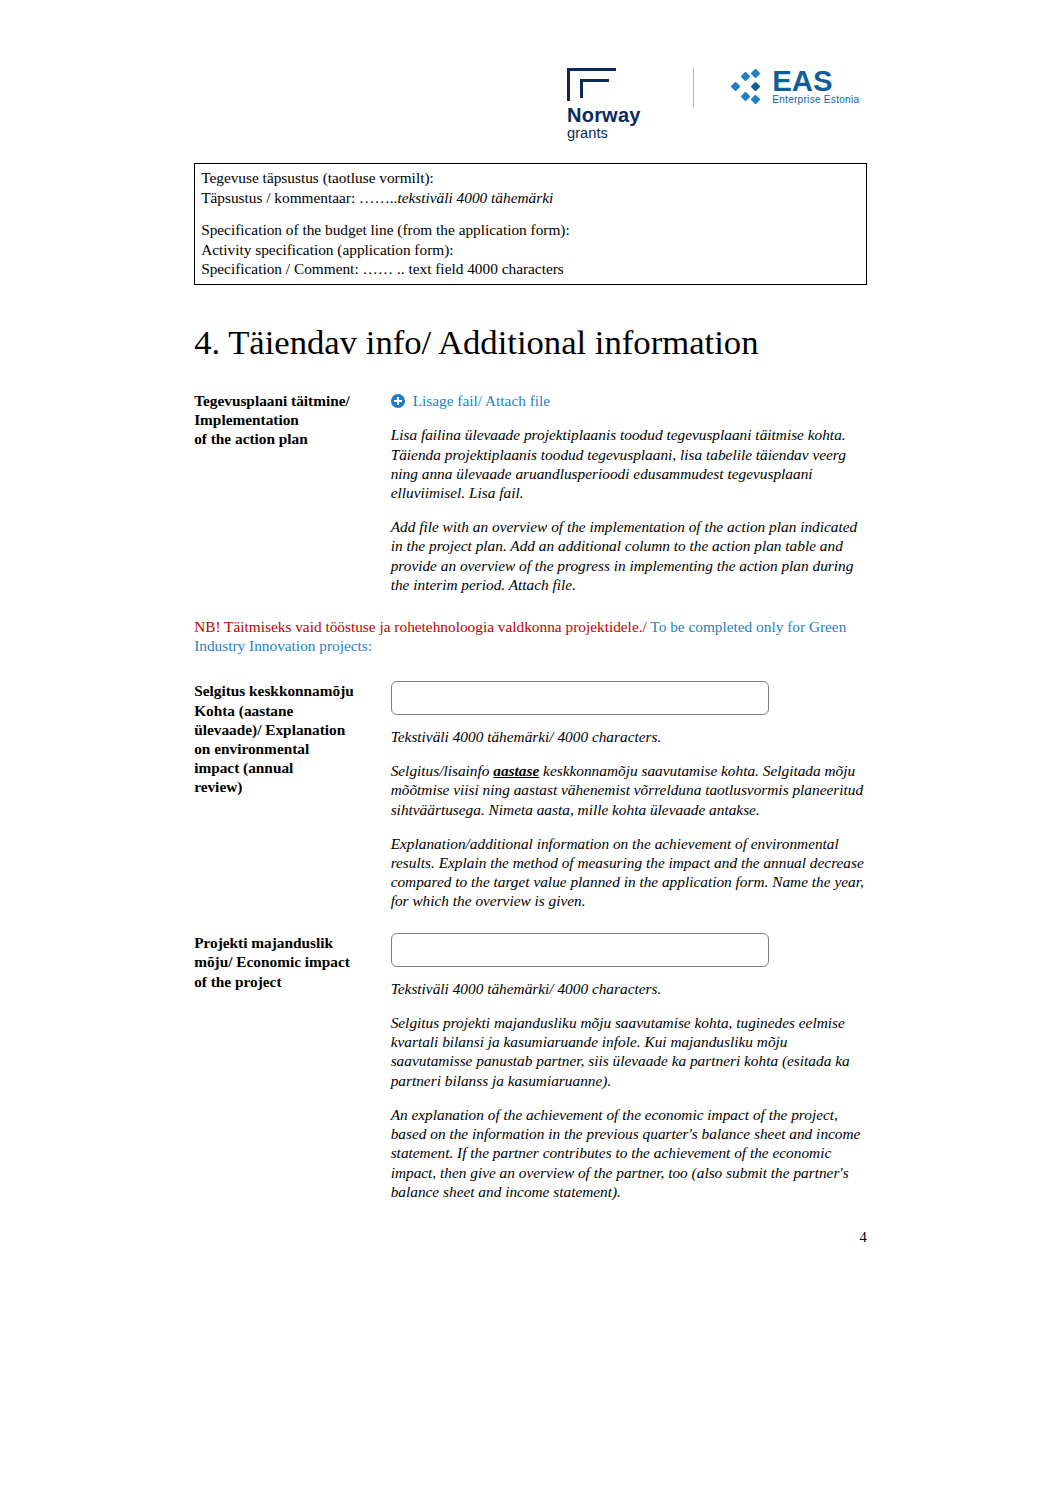Norway
grants
EAS
Enterprise Estonia
Tegevuse täpsustus (taotluse vormilt):
Täpsustus / kommentaar: ……..tekstiväli 4000 tähemärki
Specification of the budget line (from the application form):
Activity specification (application form):
Specification / Comment: …… .. text field 4000 characters
4. Täiendav info/ Additional information
Tegevusplaani täitmine/
Implementation
of the action plan
Lisage fail/ Attach file
Lisa failina ülevaade projektiplaanis toodud tegevusplaani täitmise kohta. Täienda projektiplaanis toodud tegevusplaani, lisa tabelile täiendav veerg ning anna ülevaade aruandlusperioodi edusammudest tegevusplaani elluviimisel. Lisa fail.
Add file with an overview of the implementation of the action plan indicated in the project plan. Add an additional column to the action plan table and provide an overview of the progress in implementing the action plan during the interim period. Attach file.
NB! Täitmiseks vaid tööstuse ja rohetehnoloogia valdkonna projektidele./ To be completed only for Green Industry Innovation projects:
Selgitus keskkonnamõju
Kohta (aastane
ülevaade)/ Explanation
on environmental
impact (annual
review)
Tekstiväli 4000 tähemärki/ 4000 characters.
Selgitus/lisainfo aastase keskkonnamõju saavutamise kohta. Selgitada mõju mõõtmise viisi ning aastast vähenemist võrrelduna taotlusvormis planeeritud sihtväärtusega. Nimeta aasta, mille kohta ülevaade antakse.
Explanation/additional information on the achievement of environmental results. Explain the method of measuring the impact and the annual decrease compared to the target value planned in the application form. Name the year, for which the overview is given.
Projekti majanduslik
mõju/ Economic impact
of the project
Tekstiväli 4000 tähemärki/ 4000 characters.
Selgitus projekti majandusliku mõju saavutamise kohta, tuginedes eelmise kvartali bilansi ja kasumiaruande infole. Kui majandusliku mõju saavutamisse panustab partner, siis ülevaade ka partneri kohta (esitada ka partneri bilanss ja kasumiaruanne).
An explanation of the achievement of the economic impact of the project, based on the information in the previous quarter's balance sheet and income statement. If the partner contributes to the achievement of the economic impact, then give an overview of the partner, too (also submit the partner's balance sheet and income statement).
4